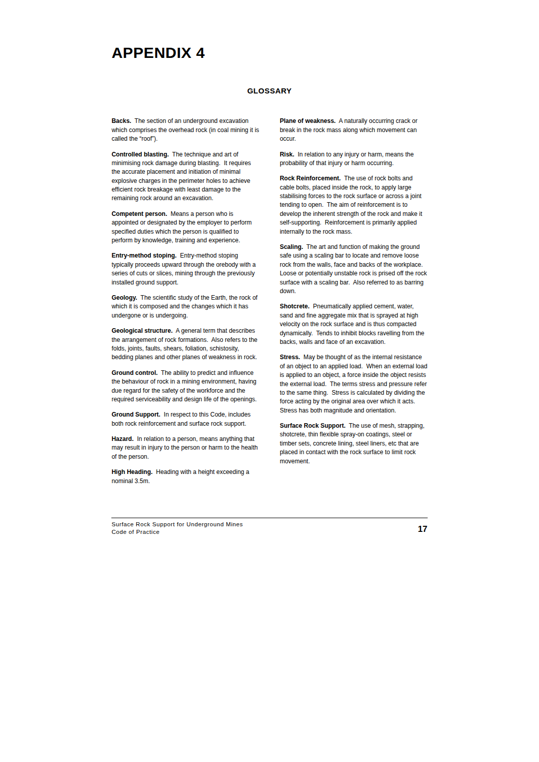APPENDIX 4
GLOSSARY
Backs. The section of an underground excavation which comprises the overhead rock (in coal mining it is called the “roof”).
Controlled blasting. The technique and art of minimising rock damage during blasting. It requires the accurate placement and initiation of minimal explosive charges in the perimeter holes to achieve efficient rock breakage with least damage to the remaining rock around an excavation.
Competent person. Means a person who is appointed or designated by the employer to perform specified duties which the person is qualified to perform by knowledge, training and experience.
Entry-method stoping. Entry-method stoping typically proceeds upward through the orebody with a series of cuts or slices, mining through the previously installed ground support.
Geology. The scientific study of the Earth, the rock of which it is composed and the changes which it has undergone or is undergoing.
Geological structure. A general term that describes the arrangement of rock formations. Also refers to the folds, joints, faults, shears, foliation, schistosity, bedding planes and other planes of weakness in rock.
Ground control. The ability to predict and influence the behaviour of rock in a mining environment, having due regard for the safety of the workforce and the required serviceability and design life of the openings.
Ground Support. In respect to this Code, includes both rock reinforcement and surface rock support.
Hazard. In relation to a person, means anything that may result in injury to the person or harm to the health of the person.
High Heading. Heading with a height exceeding a nominal 3.5m.
Plane of weakness. A naturally occurring crack or break in the rock mass along which movement can occur.
Risk. In relation to any injury or harm, means the probability of that injury or harm occurring.
Rock Reinforcement. The use of rock bolts and cable bolts, placed inside the rock, to apply large stabilising forces to the rock surface or across a joint tending to open. The aim of reinforcement is to develop the inherent strength of the rock and make it self-supporting. Reinforcement is primarily applied internally to the rock mass.
Scaling. The art and function of making the ground safe using a scaling bar to locate and remove loose rock from the walls, face and backs of the workplace. Loose or potentially unstable rock is prised off the rock surface with a scaling bar. Also referred to as barring down.
Shotcrete. Pneumatically applied cement, water, sand and fine aggregate mix that is sprayed at high velocity on the rock surface and is thus compacted dynamically. Tends to inhibit blocks ravelling from the backs, walls and face of an excavation.
Stress. May be thought of as the internal resistance of an object to an applied load. When an external load is applied to an object, a force inside the object resists the external load. The terms stress and pressure refer to the same thing. Stress is calculated by dividing the force acting by the original area over which it acts. Stress has both magnitude and orientation.
Surface Rock Support. The use of mesh, strapping, shotcrete, thin flexible spray-on coatings, steel or timber sets, concrete lining, steel liners, etc that are placed in contact with the rock surface to limit rock movement.
Surface Rock Support for Underground Mines
Code of Practice
17